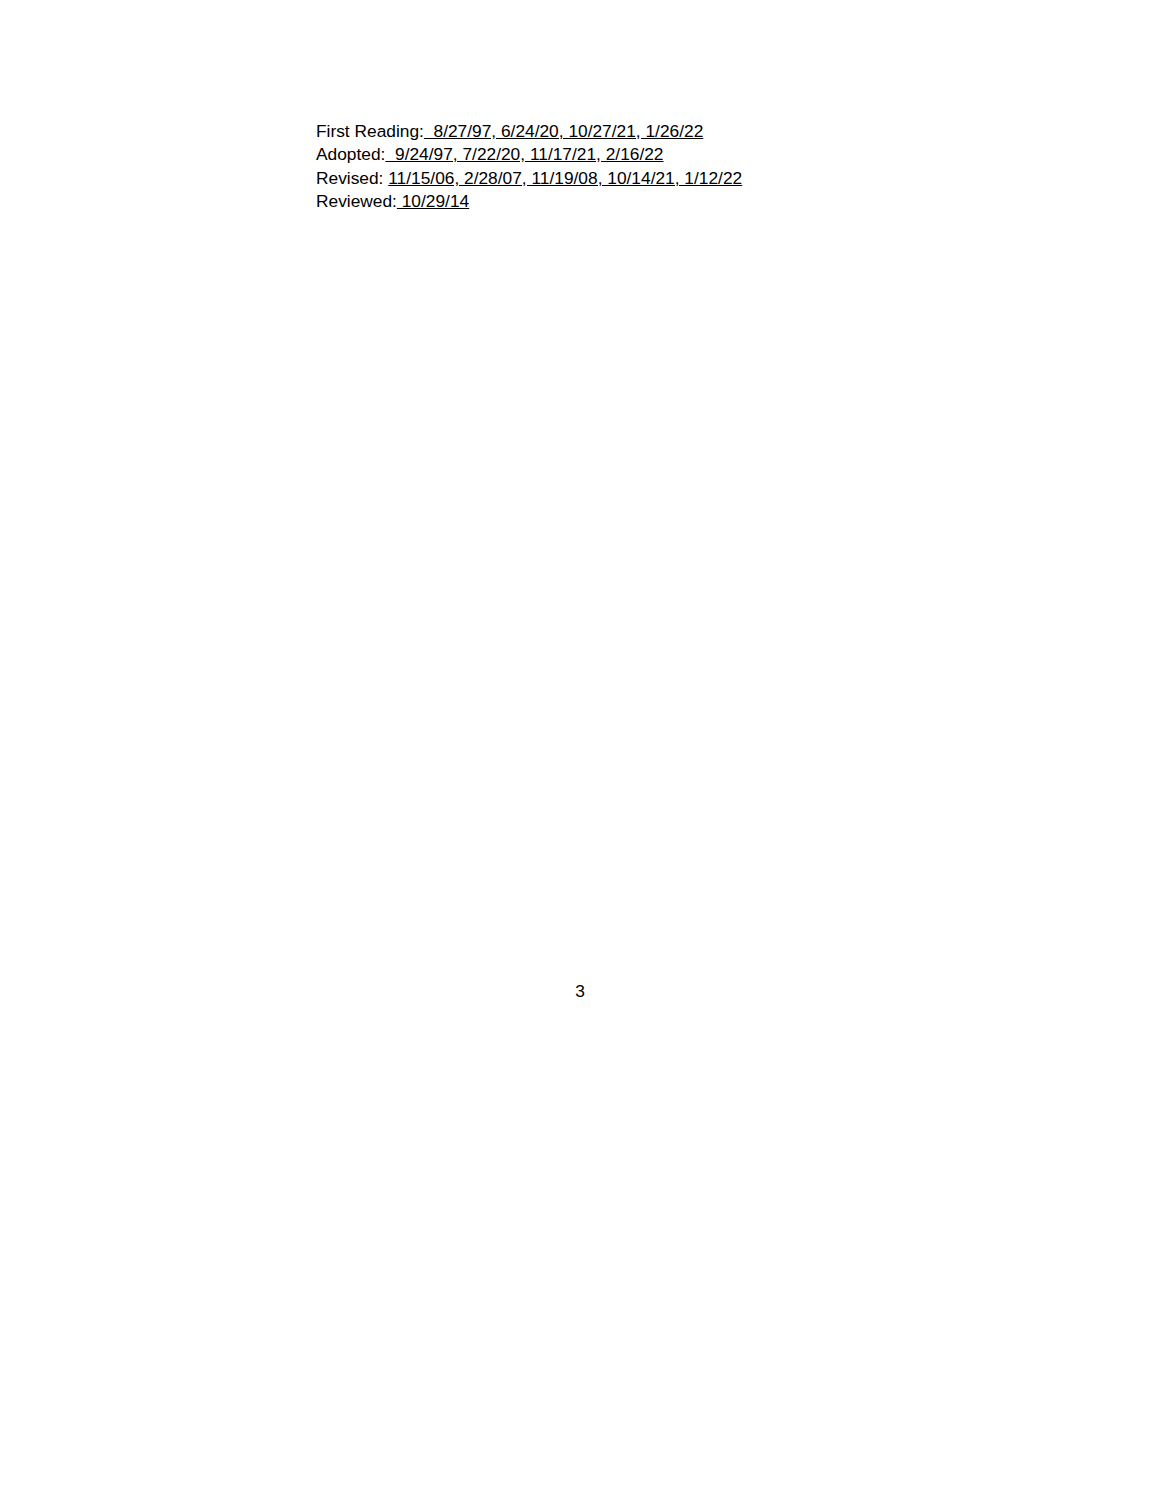First Reading: 8/27/97, 6/24/20, 10/27/21, 1/26/22
Adopted: 9/24/97, 7/22/20, 11/17/21, 2/16/22
Revised: 11/15/06, 2/28/07, 11/19/08, 10/14/21, 1/12/22
Reviewed: 10/29/14
3